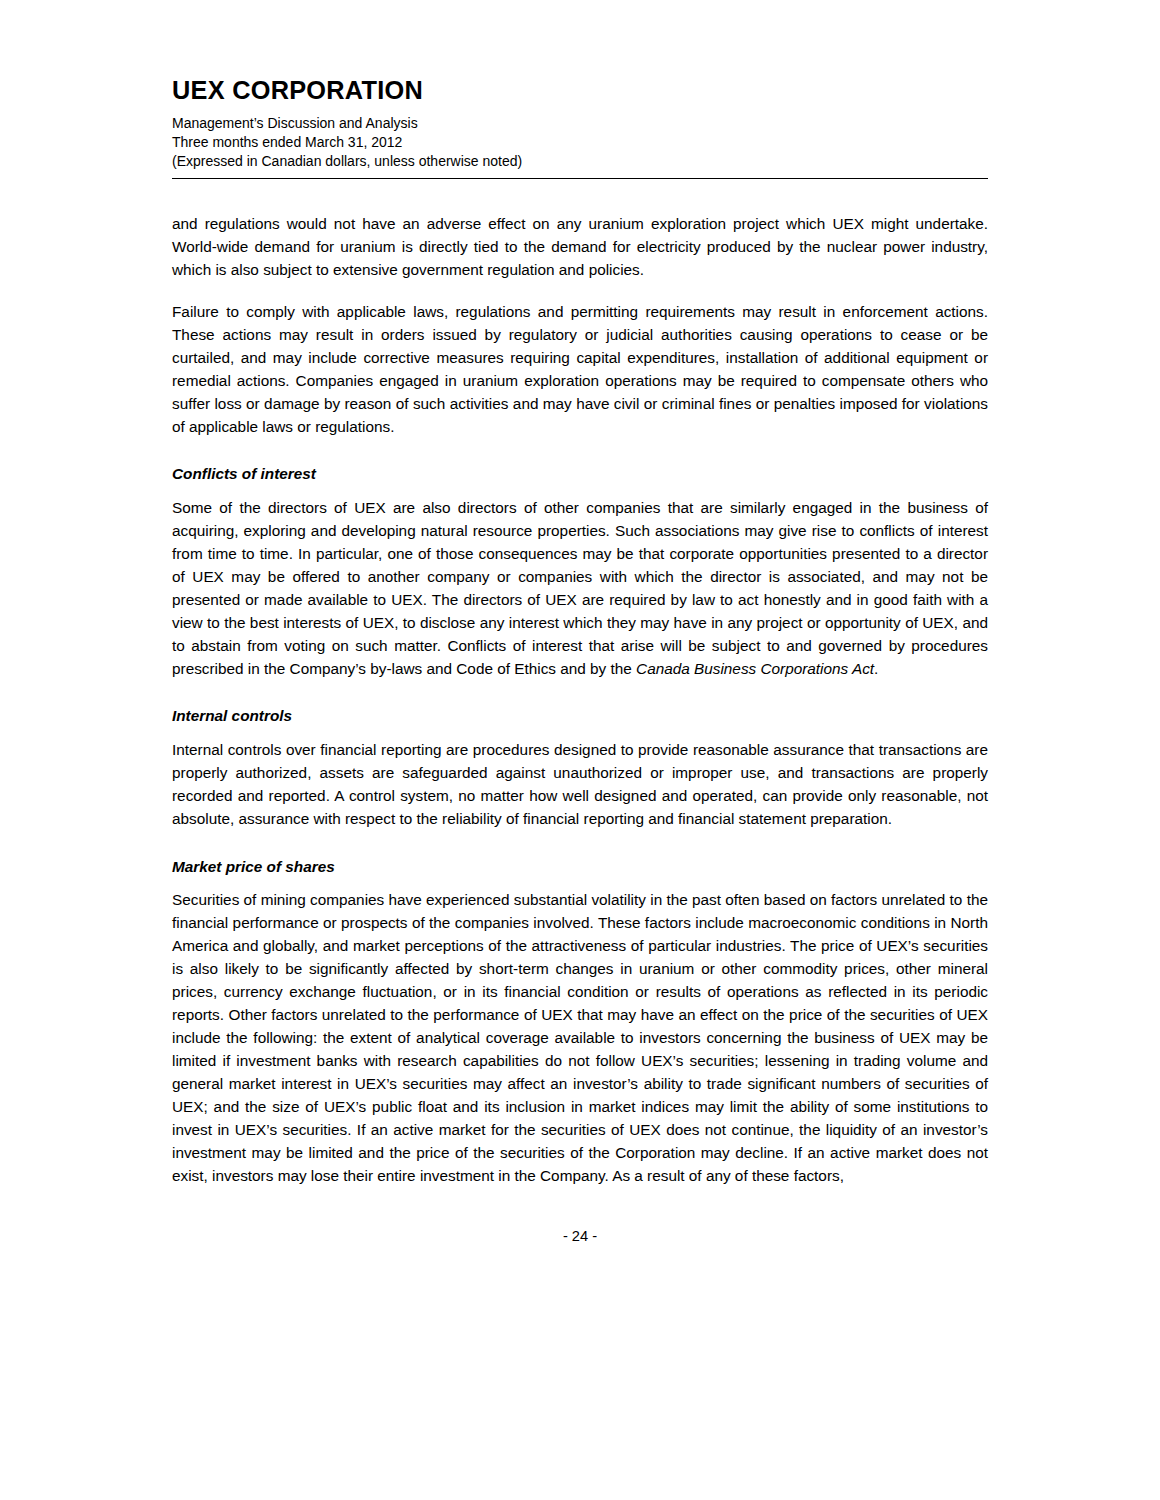UEX CORPORATION
Management’s Discussion and Analysis
Three months ended March 31, 2012
(Expressed in Canadian dollars, unless otherwise noted)
and regulations would not have an adverse effect on any uranium exploration project which UEX might undertake. World-wide demand for uranium is directly tied to the demand for electricity produced by the nuclear power industry, which is also subject to extensive government regulation and policies.
Failure to comply with applicable laws, regulations and permitting requirements may result in enforcement actions. These actions may result in orders issued by regulatory or judicial authorities causing operations to cease or be curtailed, and may include corrective measures requiring capital expenditures, installation of additional equipment or remedial actions. Companies engaged in uranium exploration operations may be required to compensate others who suffer loss or damage by reason of such activities and may have civil or criminal fines or penalties imposed for violations of applicable laws or regulations.
Conflicts of interest
Some of the directors of UEX are also directors of other companies that are similarly engaged in the business of acquiring, exploring and developing natural resource properties. Such associations may give rise to conflicts of interest from time to time. In particular, one of those consequences may be that corporate opportunities presented to a director of UEX may be offered to another company or companies with which the director is associated, and may not be presented or made available to UEX. The directors of UEX are required by law to act honestly and in good faith with a view to the best interests of UEX, to disclose any interest which they may have in any project or opportunity of UEX, and to abstain from voting on such matter. Conflicts of interest that arise will be subject to and governed by procedures prescribed in the Company’s by-laws and Code of Ethics and by the Canada Business Corporations Act.
Internal controls
Internal controls over financial reporting are procedures designed to provide reasonable assurance that transactions are properly authorized, assets are safeguarded against unauthorized or improper use, and transactions are properly recorded and reported. A control system, no matter how well designed and operated, can provide only reasonable, not absolute, assurance with respect to the reliability of financial reporting and financial statement preparation.
Market price of shares
Securities of mining companies have experienced substantial volatility in the past often based on factors unrelated to the financial performance or prospects of the companies involved. These factors include macroeconomic conditions in North America and globally, and market perceptions of the attractiveness of particular industries. The price of UEX’s securities is also likely to be significantly affected by short-term changes in uranium or other commodity prices, other mineral prices, currency exchange fluctuation, or in its financial condition or results of operations as reflected in its periodic reports. Other factors unrelated to the performance of UEX that may have an effect on the price of the securities of UEX include the following: the extent of analytical coverage available to investors concerning the business of UEX may be limited if investment banks with research capabilities do not follow UEX’s securities; lessening in trading volume and general market interest in UEX’s securities may affect an investor’s ability to trade significant numbers of securities of UEX; and the size of UEX’s public float and its inclusion in market indices may limit the ability of some institutions to invest in UEX’s securities. If an active market for the securities of UEX does not continue, the liquidity of an investor’s investment may be limited and the price of the securities of the Corporation may decline. If an active market does not exist, investors may lose their entire investment in the Company. As a result of any of these factors,
- 24 -